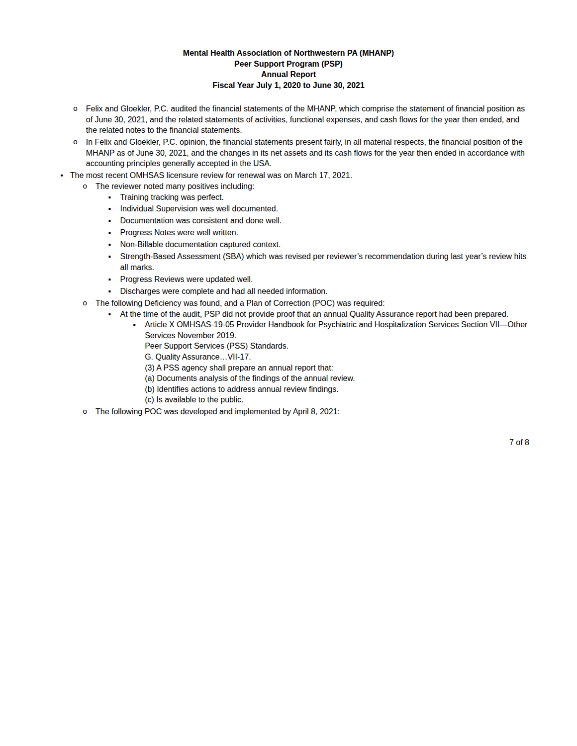Mental Health Association of Northwestern PA (MHANP)
Peer Support Program (PSP)
Annual Report
Fiscal Year July 1, 2020 to June 30, 2021
Felix and Gloekler, P.C. audited the financial statements of the MHANP, which comprise the statement of financial position as of June 30, 2021, and the related statements of activities, functional expenses, and cash flows for the year then ended, and the related notes to the financial statements.
In Felix and Gloekler, P.C. opinion, the financial statements present fairly, in all material respects, the financial position of the MHANP as of June 30, 2021, and the changes in its net assets and its cash flows for the year then ended in accordance with accounting principles generally accepted in the USA.
The most recent OMHSAS licensure review for renewal was on March 17, 2021.
The reviewer noted many positives including:
Training tracking was perfect.
Individual Supervision was well documented.
Documentation was consistent and done well.
Progress Notes were well written.
Non-Billable documentation captured context.
Strength-Based Assessment (SBA) which was revised per reviewer’s recommendation during last year’s review hits all marks.
Progress Reviews were updated well.
Discharges were complete and had all needed information.
The following Deficiency was found, and a Plan of Correction (POC) was required:
At the time of the audit, PSP did not provide proof that an annual Quality Assurance report had been prepared.
Article X OMHSAS-19-05 Provider Handbook for Psychiatric and Hospitalization Services Section VII—Other Services November 2019.
Peer Support Services (PSS) Standards.
G. Quality Assurance…VII-17.
(3) A PSS agency shall prepare an annual report that:
(a) Documents analysis of the findings of the annual review.
(b) Identifies actions to address annual review findings.
(c) Is available to the public.
The following POC was developed and implemented by April 8, 2021:
7 of 8